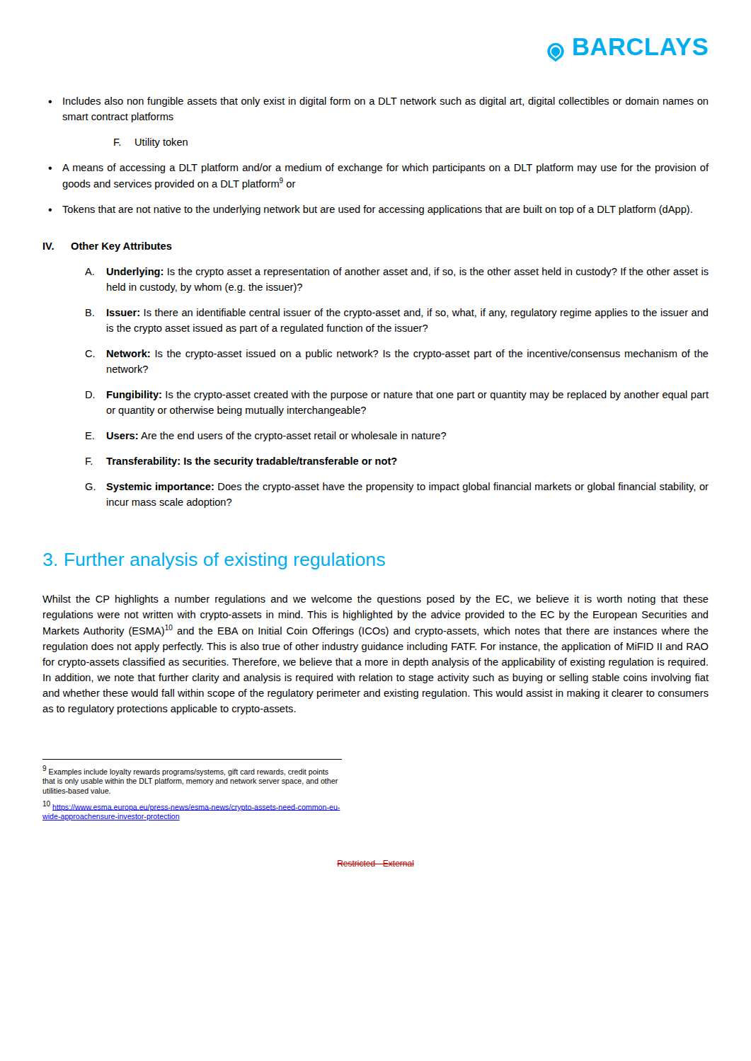BARCLAYS
Includes also non fungible assets that only exist in digital form on a DLT network such as digital art, digital collectibles or domain names on smart contract platforms
F. Utility token
A means of accessing a DLT platform and/or a medium of exchange for which participants on a DLT platform may use for the provision of goods and services provided on a DLT platform9 or
Tokens that are not native to the underlying network but are used for accessing applications that are built on top of a DLT platform (dApp).
IV. Other Key Attributes
A. Underlying: Is the crypto asset a representation of another asset and, if so, is the other asset held in custody? If the other asset is held in custody, by whom (e.g. the issuer)?
B. Issuer: Is there an identifiable central issuer of the crypto-asset and, if so, what, if any, regulatory regime applies to the issuer and is the crypto asset issued as part of a regulated function of the issuer?
C. Network: Is the crypto-asset issued on a public network? Is the crypto-asset part of the incentive/consensus mechanism of the network?
D. Fungibility: Is the crypto-asset created with the purpose or nature that one part or quantity may be replaced by another equal part or quantity or otherwise being mutually interchangeable?
E. Users: Are the end users of the crypto-asset retail or wholesale in nature?
F. Transferability: Is the security tradable/transferable or not?
G. Systemic importance: Does the crypto-asset have the propensity to impact global financial markets or global financial stability, or incur mass scale adoption?
3. Further analysis of existing regulations
Whilst the CP highlights a number regulations and we welcome the questions posed by the EC, we believe it is worth noting that these regulations were not written with crypto-assets in mind. This is highlighted by the advice provided to the EC by the European Securities and Markets Authority (ESMA)10 and the EBA on Initial Coin Offerings (ICOs) and crypto-assets, which notes that there are instances where the regulation does not apply perfectly. This is also true of other industry guidance including FATF. For instance, the application of MiFID II and RAO for crypto-assets classified as securities. Therefore, we believe that a more in depth analysis of the applicability of existing regulation is required. In addition, we note that further clarity and analysis is required with relation to stage activity such as buying or selling stable coins involving fiat and whether these would fall within scope of the regulatory perimeter and existing regulation. This would assist in making it clearer to consumers as to regulatory protections applicable to crypto-assets.
9 Examples include loyalty rewards programs/systems, gift card rewards, credit points that is only usable within the DLT platform, memory and network server space, and other utilities-based value.
10 https://www.esma.europa.eu/press-news/esma-news/crypto-assets-need-common-eu-wide-approachensure-investor-protection
Restricted - External